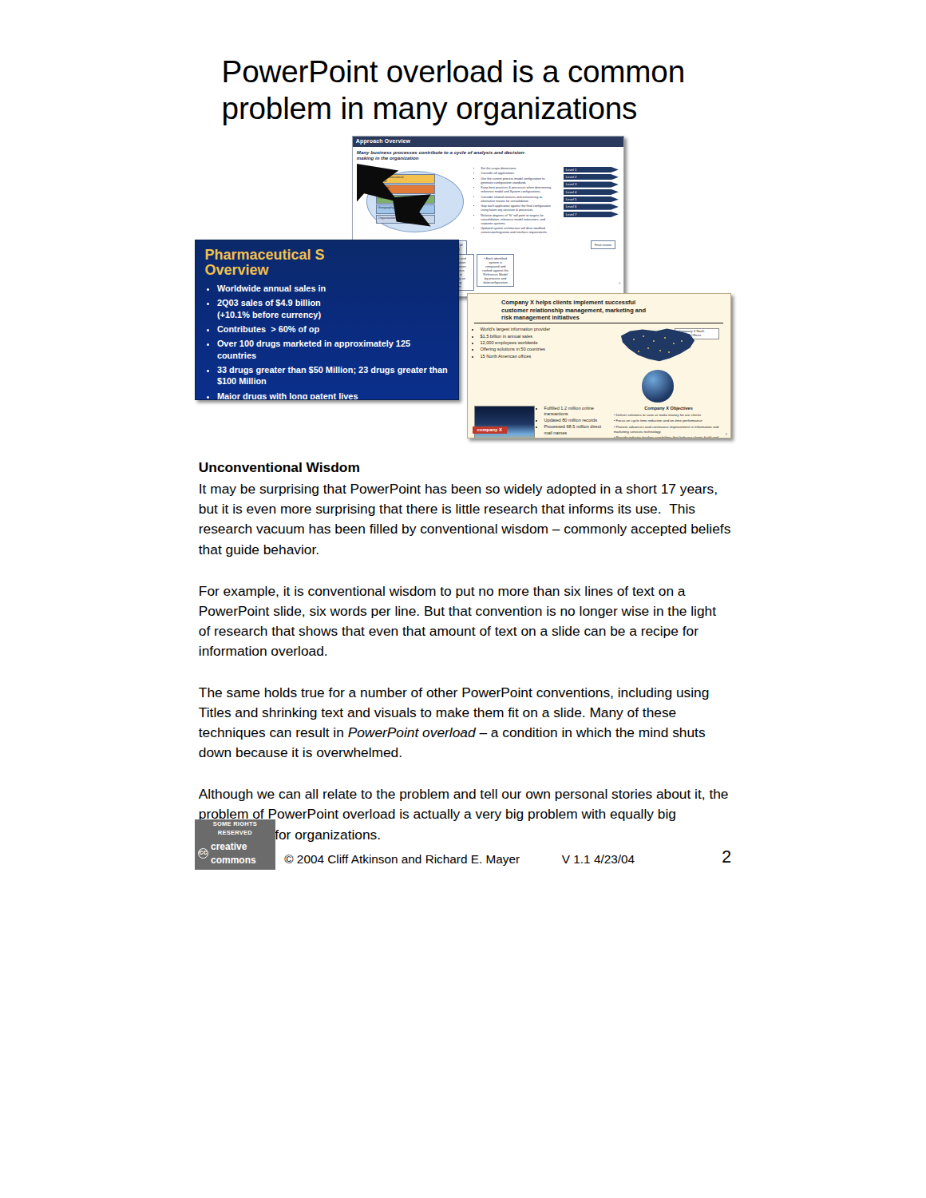PowerPoint overload is a common
problem in many organizations
Approach Overview
Many business processes contribute to a cycle of analysis and decision-
making in the organization
Multi-Dimensional
Model
Custom
Process
Geography
Organization
Data Flow
Secondary
process
Application of
modeling
standard
Review
stage
• Global vs. Local
• Configuration
and data used
by all
consolidated
systems
• Process and
Configuration
model chosen
• Reference
Model is
preferably an
existing
system
• Each identified
system is
compared and
ranked against the
Reference Model
by process and
dataconfiguration
Set the scope dimensions
Consider all applications
Use the current process model configuration to generate configuration standards
Keep best practices & processes when determining reference model and System configurations
Consider shared services and outsourcing as alternative means for consolidation
Gap each application against the final configuration using future org structure & processes
Relative degrees of “fit” will point to targets for consolidation, reference model extensions, and separate systems
Updated system architecture will drive modified conversion/migration and interface requirements
Level 1
Level 2
Level 3
Level 4
Level 5
Level 6
Level 7
Final review
1
Pharmaceutical Sales
Overview
Worldwide annual sales in
2Q03 sales of $4.9 billion
(+10.1% before currency)
Contributes > 60% of op
Over 100 drugs marketed in approximately 125 countries
33 drugs greater than $50 Million; 23 drugs greater than $100 Million
Major drugs with long patent lives
Company X helps clients implement successful
customer relationship management, marketing and
risk management initiatives
World’s largest information provider
$1.5 billion in annual sales
12,000 employees worldwide
Offering solutions in 50 countries
15 North American offices
• Company X North
American Offices
Fulfilled 1.2 million online transactions
Updated 80 million records
Processed 68.5 million direct mail names
Shipped over 5.5 million pieces of direct mail
…and that was just today
Company X Objectives
• Deliver solutions to save or make money for our clients
• Focus on cycle time reduction and on-time performance
• Pioneer advances and continuous improvement in information and marketing services technology
• Provide industry-leading capabilities that help our clients build and manage their customer relationships
• Offer global resources and support
• Provide leadership on consumer privacy issues
company X
2
Unconventional Wisdom
It may be surprising that PowerPoint has been so widely adopted in a short 17 years, but it is even more surprising that there is little research that informs its use. This research vacuum has been filled by conventional wisdom – commonly accepted beliefs that guide behavior.
For example, it is conventional wisdom to put no more than six lines of text on a PowerPoint slide, six words per line. But that convention is no longer wise in the light of research that shows that even that amount of text on a slide can be a recipe for information overload.
The same holds true for a number of other PowerPoint conventions, including using Titles and shrinking text and visuals to make them fit on a slide. Many of these techniques can result in PowerPoint overload – a condition in which the mind shuts down because it is overwhelmed.
Although we can all relate to the problem and tell our own personal stories about it, the problem of PowerPoint overload is actually a very big problem with equally big implications for organizations.
SOME RIGHTS RESERVED
cccreative
commons
© 2004 Cliff Atkinson and Richard E. MayerV 1.1 4/23/04
2